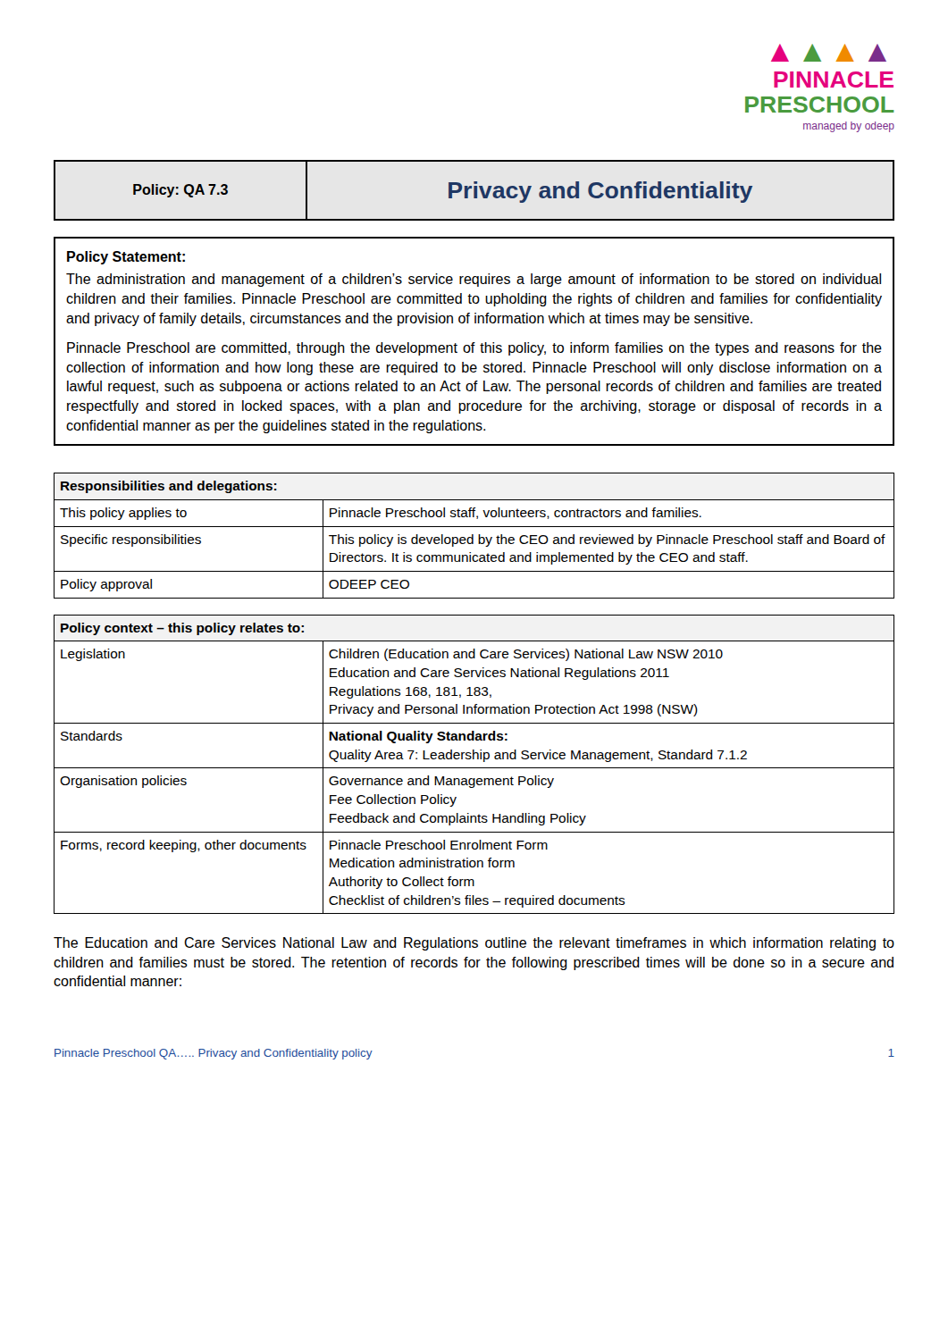▲▲▲▲
PINNACLE
PRESCHOOL
managed by odeep
| Policy: QA 7.3 | Privacy and Confidentiality |
| Policy Statement: The administration and management of a children’s service requires a large amount of information to be stored on individual children and their families. Pinnacle Preschool are committed to upholding the rights of children and families for confidentiality and privacy of family details, circumstances and the provision of information which at times may be sensitive. Pinnacle Preschool are committed, through the development of this policy, to inform families on the types and reasons for the collection of information and how long these are required to be stored. Pinnacle Preschool will only disclose information on a lawful request, such as subpoena or actions related to an Act of Law. The personal records of children and families are treated respectfully and stored in locked spaces, with a plan and procedure for the archiving, storage or disposal of records in a confidential manner as per the guidelines stated in the regulations. |
| Responsibilities and delegations: |
| --- |
| This policy applies to | Pinnacle Preschool staff, volunteers, contractors and families. |
| Specific responsibilities | This policy is developed by the CEO and reviewed by Pinnacle Preschool staff and Board of Directors. It is communicated and implemented by the CEO and staff. |
| Policy approval | ODEEP CEO |
| Policy context – this policy relates to: |
| --- |
| Legislation | Children (Education and Care Services) National Law NSW 2010 Education and Care Services National Regulations 2011 Regulations 168, 181, 183, Privacy and Personal Information Protection Act 1998 (NSW) |
| Standards | National Quality Standards: Quality Area 7: Leadership and Service Management, Standard 7.1.2 |
| Organisation policies | Governance and Management Policy Fee Collection Policy Feedback and Complaints Handling Policy |
| Forms, record keeping, other documents | Pinnacle Preschool Enrolment Form Medication administration form Authority to Collect form Checklist of children’s files – required documents |
The Education and Care Services National Law and Regulations outline the relevant timeframes in which information relating to children and families must be stored. The retention of records for the following prescribed times will be done so in a secure and confidential manner:
Pinnacle Preschool QA….. Privacy and Confidentiality policy 1